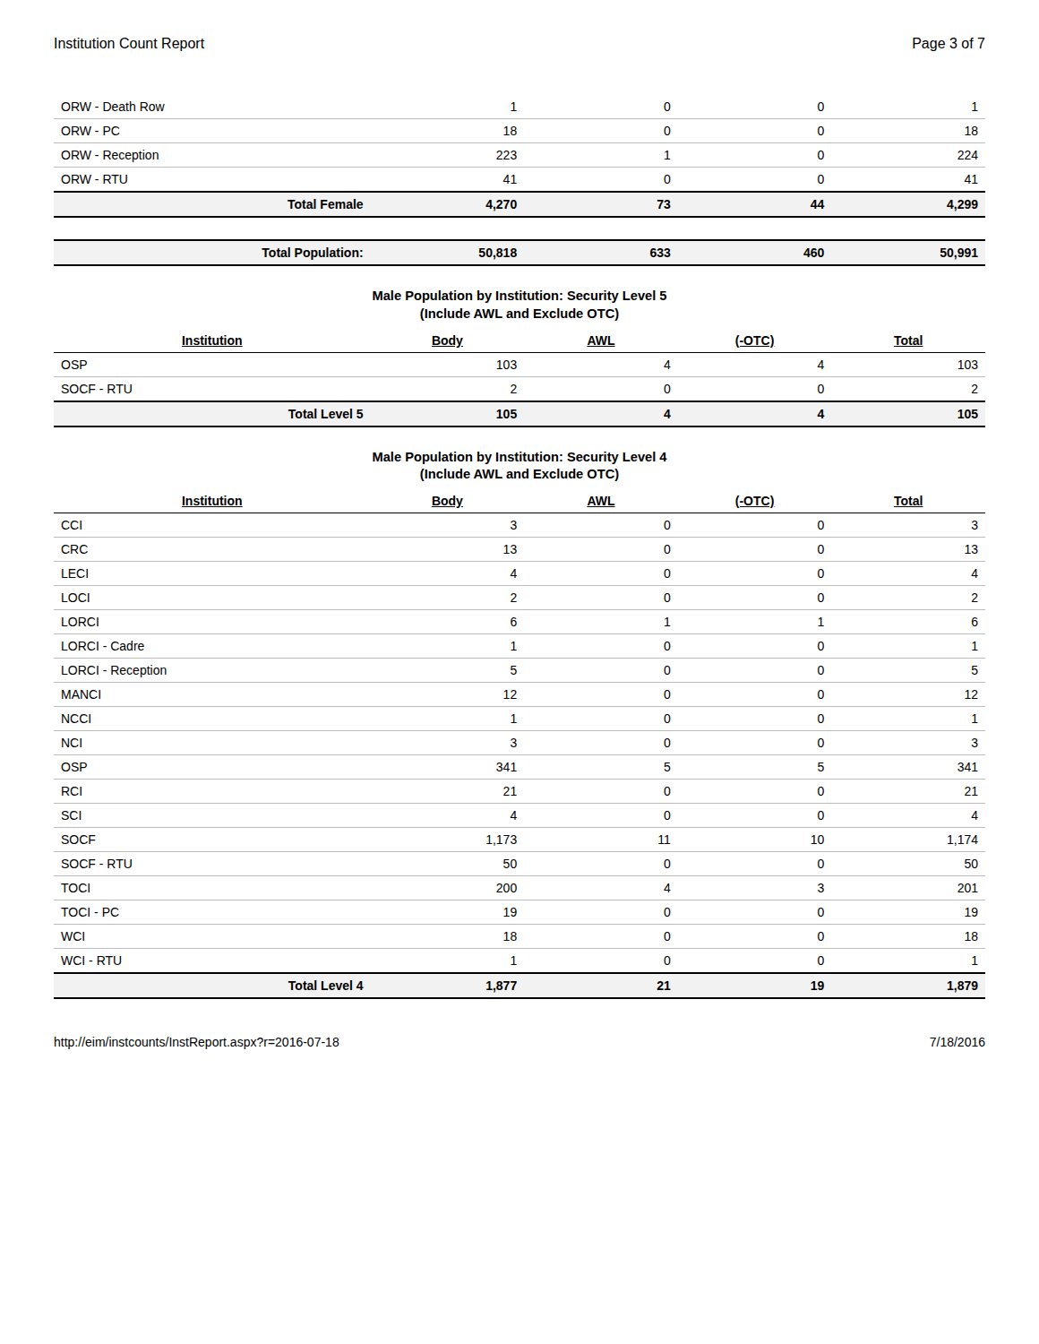Institution Count Report
Page 3 of 7
| ORW - Death Row | 1 | 0 | 0 | 1 |
| ORW - PC | 18 | 0 | 0 | 18 |
| ORW - Reception | 223 | 1 | 0 | 224 |
| ORW - RTU | 41 | 0 | 0 | 41 |
| Total Female | 4,270 | 73 | 44 | 4,299 |
| Total Population: | 50,818 | 633 | 460 | 50,991 |
Male Population by Institution: Security Level 5 (Include AWL and Exclude OTC)
| Institution | Body | AWL | (-OTC) | Total |
| --- | --- | --- | --- | --- |
| OSP | 103 | 4 | 4 | 103 |
| SOCF - RTU | 2 | 0 | 0 | 2 |
| Total Level 5 | 105 | 4 | 4 | 105 |
Male Population by Institution: Security Level 4 (Include AWL and Exclude OTC)
| Institution | Body | AWL | (-OTC) | Total |
| --- | --- | --- | --- | --- |
| CCI | 3 | 0 | 0 | 3 |
| CRC | 13 | 0 | 0 | 13 |
| LECI | 4 | 0 | 0 | 4 |
| LOCI | 2 | 0 | 0 | 2 |
| LORCI | 6 | 1 | 1 | 6 |
| LORCI - Cadre | 1 | 0 | 0 | 1 |
| LORCI - Reception | 5 | 0 | 0 | 5 |
| MANCI | 12 | 0 | 0 | 12 |
| NCCI | 1 | 0 | 0 | 1 |
| NCI | 3 | 0 | 0 | 3 |
| OSP | 341 | 5 | 5 | 341 |
| RCI | 21 | 0 | 0 | 21 |
| SCI | 4 | 0 | 0 | 4 |
| SOCF | 1,173 | 11 | 10 | 1,174 |
| SOCF - RTU | 50 | 0 | 0 | 50 |
| TOCI | 200 | 4 | 3 | 201 |
| TOCI - PC | 19 | 0 | 0 | 19 |
| WCI | 18 | 0 | 0 | 18 |
| WCI - RTU | 1 | 0 | 0 | 1 |
| Total Level 4 | 1,877 | 21 | 19 | 1,879 |
http://eim/instcounts/InstReport.aspx?r=2016-07-18
7/18/2016